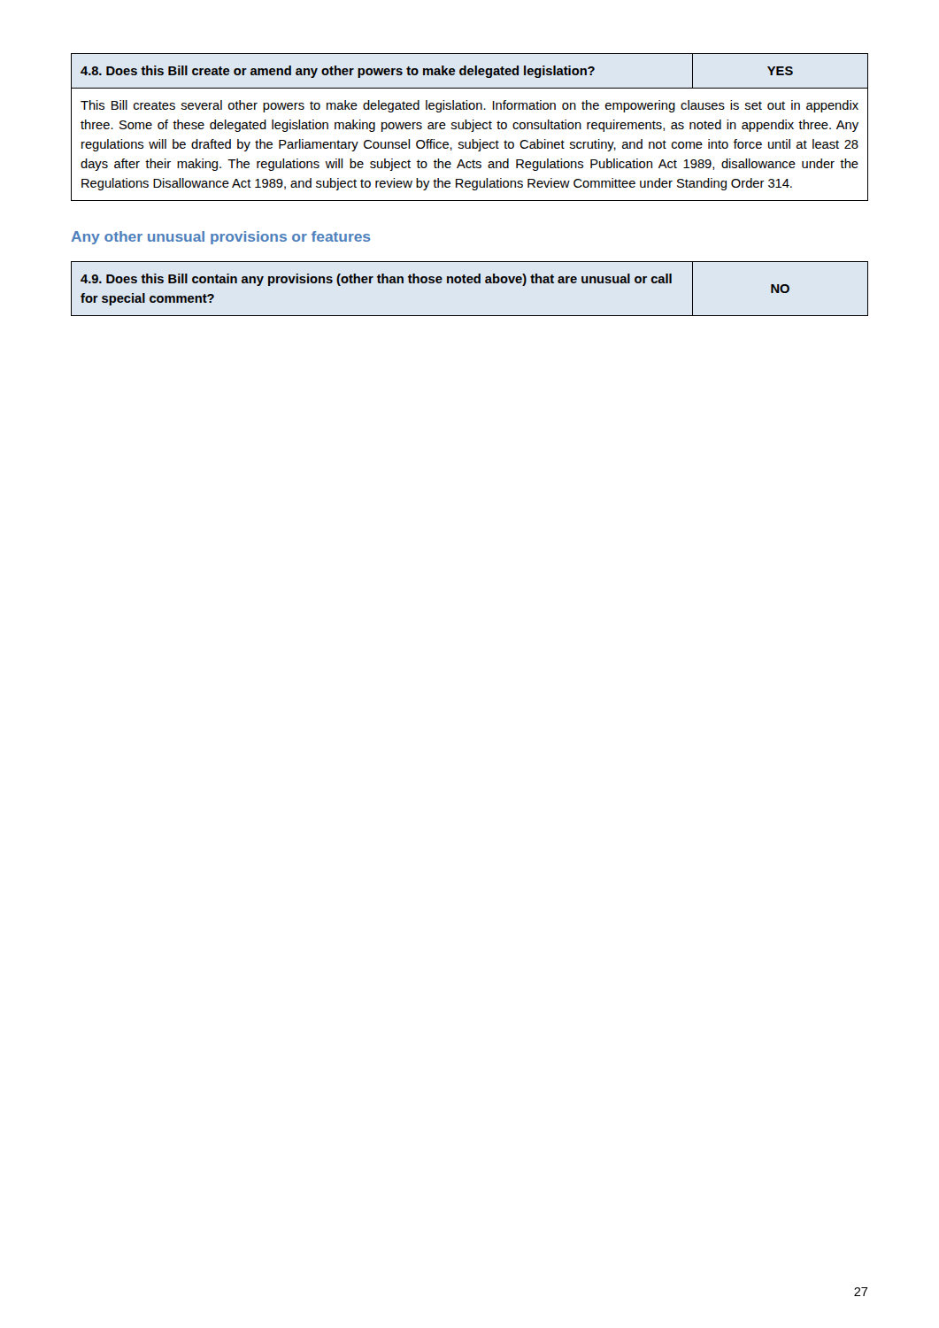| 4.8. Does this Bill create or amend any other powers to make delegated legislation? | YES |
| This Bill creates several other powers to make delegated legislation. Information on the empowering clauses is set out in appendix three. Some of these delegated legislation making powers are subject to consultation requirements, as noted in appendix three. Any regulations will be drafted by the Parliamentary Counsel Office, subject to Cabinet scrutiny, and not come into force until at least 28 days after their making. The regulations will be subject to the Acts and Regulations Publication Act 1989, disallowance under the Regulations Disallowance Act 1989, and subject to review by the Regulations Review Committee under Standing Order 314. |
Any other unusual provisions or features
| 4.9. Does this Bill contain any provisions (other than those noted above) that are unusual or call for special comment? | NO |
27